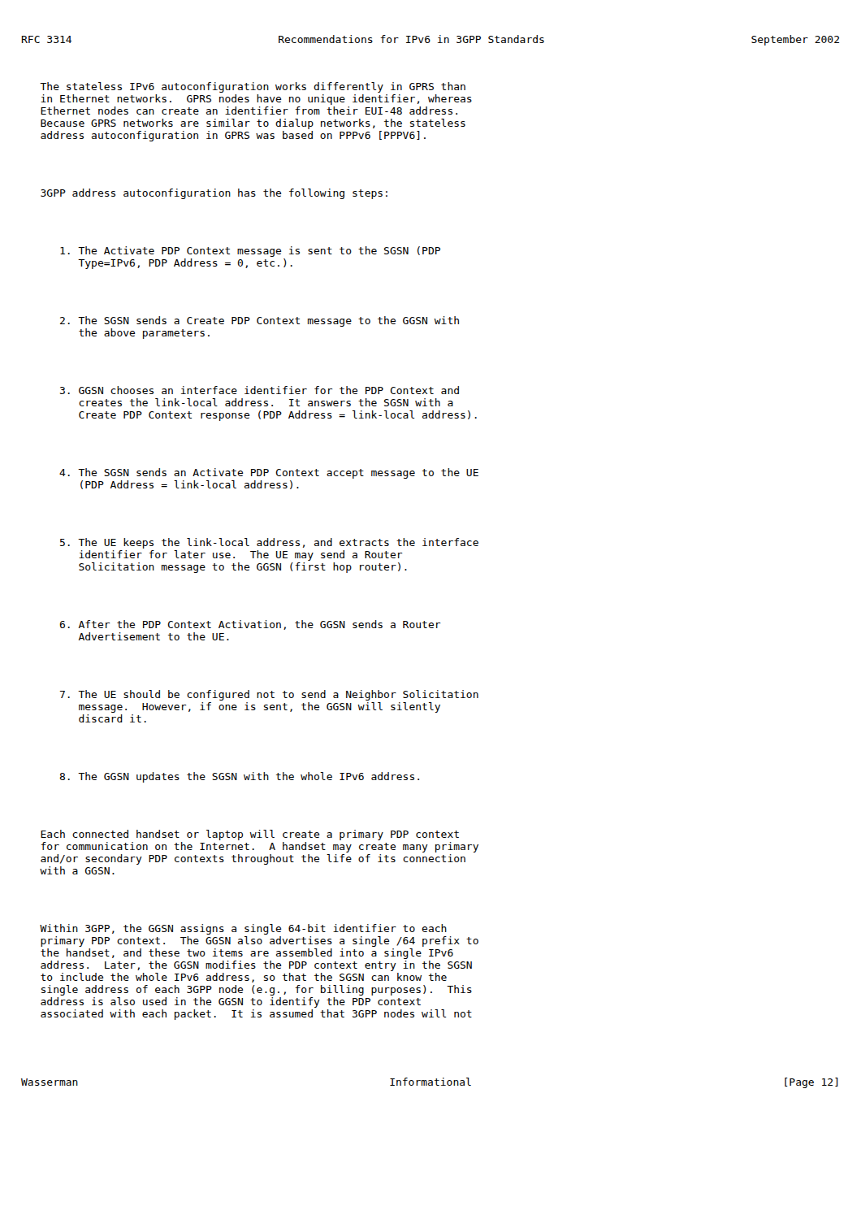RFC 3314 Recommendations for IPv6 in 3GPP Standards September 2002
The stateless IPv6 autoconfiguration works differently in GPRS than in Ethernet networks. GPRS nodes have no unique identifier, whereas Ethernet nodes can create an identifier from their EUI-48 address. Because GPRS networks are similar to dialup networks, the stateless address autoconfiguration in GPRS was based on PPPv6 [PPPV6].
3GPP address autoconfiguration has the following steps:
1. The Activate PDP Context message is sent to the SGSN (PDP Type=IPv6, PDP Address = 0, etc.).
2. The SGSN sends a Create PDP Context message to the GGSN with the above parameters.
3. GGSN chooses an interface identifier for the PDP Context and creates the link-local address. It answers the SGSN with a Create PDP Context response (PDP Address = link-local address).
4. The SGSN sends an Activate PDP Context accept message to the UE (PDP Address = link-local address).
5. The UE keeps the link-local address, and extracts the interface identifier for later use. The UE may send a Router Solicitation message to the GGSN (first hop router).
6. After the PDP Context Activation, the GGSN sends a Router Advertisement to the UE.
7. The UE should be configured not to send a Neighbor Solicitation message. However, if one is sent, the GGSN will silently discard it.
8. The GGSN updates the SGSN with the whole IPv6 address.
Each connected handset or laptop will create a primary PDP context for communication on the Internet. A handset may create many primary and/or secondary PDP contexts throughout the life of its connection with a GGSN.
Within 3GPP, the GGSN assigns a single 64-bit identifier to each primary PDP context. The GGSN also advertises a single /64 prefix to the handset, and these two items are assembled into a single IPv6 address. Later, the GGSN modifies the PDP context entry in the SGSN to include the whole IPv6 address, so that the SGSN can know the single address of each 3GPP node (e.g., for billing purposes). This address is also used in the GGSN to identify the PDP context associated with each packet. It is assumed that 3GPP nodes will not
Wasserman Informational [Page 12]